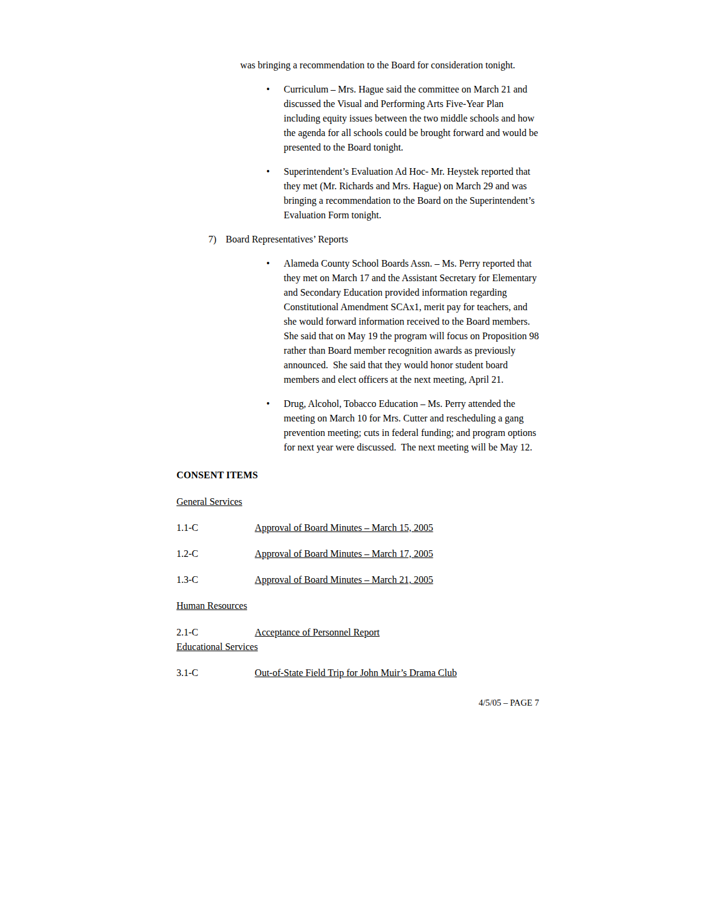was bringing a recommendation to the Board for consideration tonight.
Curriculum – Mrs. Hague said the committee on March 21 and discussed the Visual and Performing Arts Five-Year Plan including equity issues between the two middle schools and how the agenda for all schools could be brought forward and would be presented to the Board tonight.
Superintendent’s Evaluation Ad Hoc- Mr. Heystek reported that they met (Mr. Richards and Mrs. Hague) on March 29 and was bringing a recommendation to the Board on the Superintendent’s Evaluation Form tonight.
7)
Board Representatives’ Reports
Alameda County School Boards Assn. – Ms. Perry reported that they met on March 17 and the Assistant Secretary for Elementary and Secondary Education provided information regarding Constitutional Amendment SCAx1, merit pay for teachers, and she would forward information received to the Board members. She said that on May 19 the program will focus on Proposition 98 rather than Board member recognition awards as previously announced. She said that they would honor student board members and elect officers at the next meeting, April 21.
Drug, Alcohol, Tobacco Education – Ms. Perry attended the meeting on March 10 for Mrs. Cutter and rescheduling a gang prevention meeting; cuts in federal funding; and program options for next year were discussed. The next meeting will be May 12.
CONSENT ITEMS
General Services
1.1-C
Approval of Board Minutes – March 15, 2005
1.2-C
Approval of Board Minutes – March 17, 2005
1.3-C
Approval of Board Minutes – March 21, 2005
Human Resources
2.1-C
Acceptance of Personnel Report
Educational Services
3.1-C
Out-of-State Field Trip for John Muir’s Drama Club
4/5/05 – PAGE 7